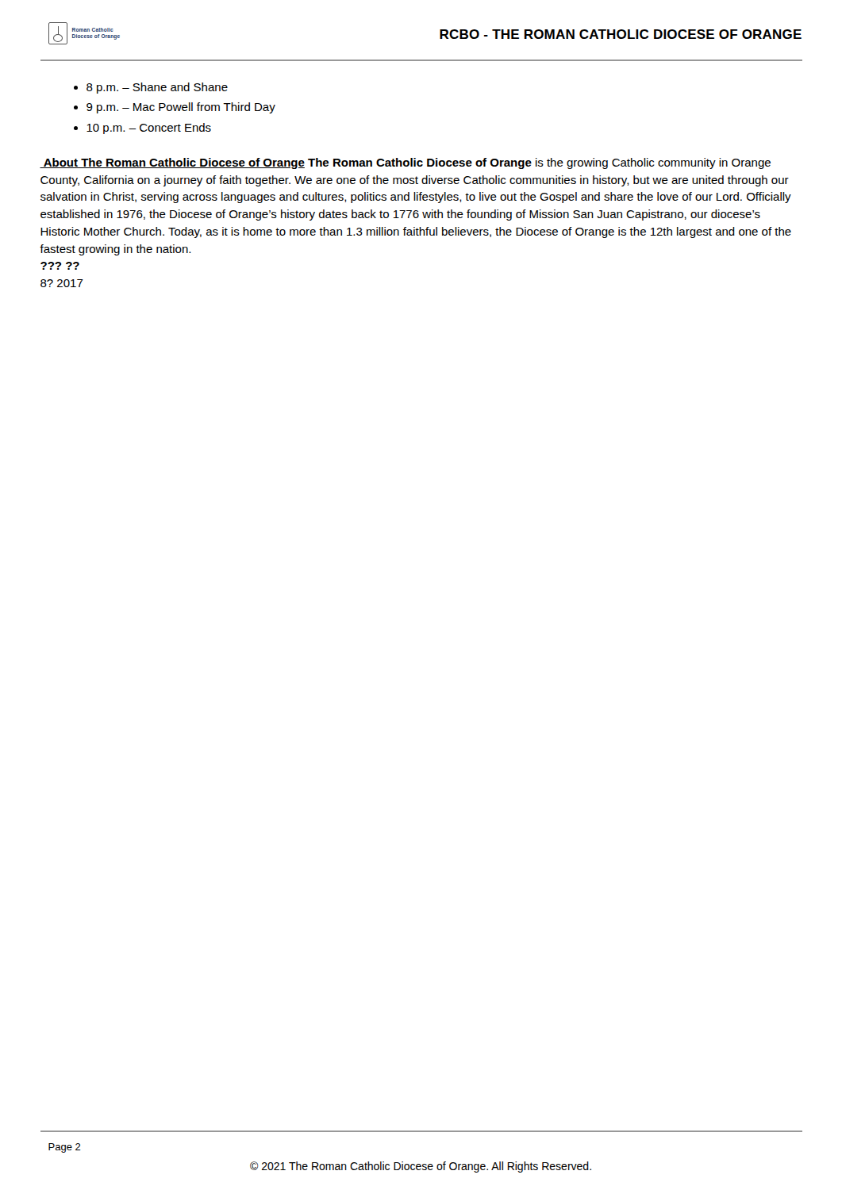Roman Catholic
Diocese of Orange
RCBO - THE ROMAN CATHOLIC DIOCESE OF ORANGE
8 p.m. – Shane and Shane
9 p.m. – Mac Powell from Third Day
10 p.m. – Concert Ends
About The Roman Catholic Diocese of Orange The Roman Catholic Diocese of Orange is the growing Catholic community in Orange County, California on a journey of faith together. We are one of the most diverse Catholic communities in history, but we are united through our salvation in Christ, serving across languages and cultures, politics and lifestyles, to live out the Gospel and share the love of our Lord. Officially established in 1976, the Diocese of Orange’s history dates back to 1776 with the founding of Mission San Juan Capistrano, our diocese’s Historic Mother Church. Today, as it is home to more than 1.3 million faithful believers, the Diocese of Orange is the 12th largest and one of the fastest growing in the nation.
??? ??
8? 2017
Page 2
© 2021 The Roman Catholic Diocese of Orange. All Rights Reserved.